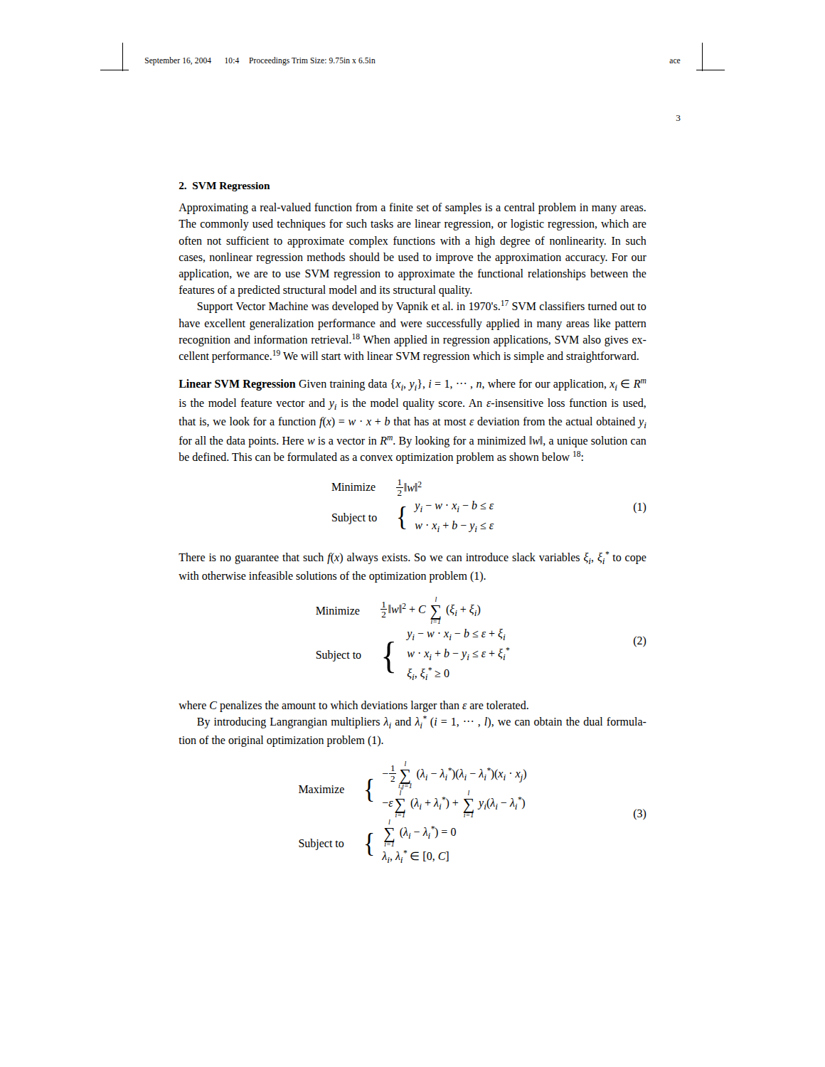September 16, 200410:4 Proceedings Trim Size: 9.75in x 6.5in ace
3
2. SVM Regression
Approximating a real-valued function from a finite set of samples is a central problem in many areas. The commonly used techniques for such tasks are linear regression, or logistic regression, which are often not sufficient to approximate complex functions with a high degree of nonlinearity. In such cases, nonlinear regression methods should be used to improve the approximation accuracy. For our application, we are to use SVM regression to approximate the functional relationships between the features of a predicted structural model and its structural quality.
Support Vector Machine was developed by Vapnik et al. in 1970's.17 SVM classifiers turned out to have excellent generalization performance and were successfully applied in many areas like pattern recognition and information retrieval.18 When applied in regression applications, SVM also gives excellent performance.19 We will start with linear SVM regression which is simple and straightforward.
Linear SVM Regression Given training data {xi, yi}, i = 1, ··· , n, where for our application, xi ∈ Rm is the model feature vector and yi is the model quality score. An ε-insensitive loss function is used, that is, we look for a function f(x) = w · x + b that has at most ε deviation from the actual obtained yi for all the data points. Here w is a vector in Rm. By looking for a minimized ‖w‖, a unique solution can be defined. This can be formulated as a convex optimization problem as shown below 18:
| Minimize | 1 2 ‖ w ‖ 2 |
| Subject to | { y i − w · x i − b ≤ ε w · x i + b − y i ≤ ε |
(1)
There is no guarantee that such f(x) always exists. So we can introduce slack variables ξi, ξi* to cope with otherwise infeasible solutions of the optimization problem (1).
| Minimize | 1 2 ‖ w ‖ 2 + C l ∑ i=1 ( ξ i + ξ i ) |
| Subject to | { y i − w · x i − b ≤ ε + ξ i w · x i + b − y i ≤ ε + ξ i * ξ i , ξ i * ≥ 0 |
(2)
where C penalizes the amount to which deviations larger than ε are tolerated.
By introducing Langrangian multipliers λi and λi* (i = 1, ··· , l), we can obtain the dual formulation of the original optimization problem (1).
| Maximize | { − 1 2 l ∑ i,j=1 ( λ i − λ i * )( λ i − λ i * )( x i · x j ) − ε l ∑ i=1 ( λ i + λ i * ) + l ∑ i=1 y i ( λ i − λ i * ) |
| Subject to | { l ∑ i=1 ( λ i − λ i * ) = 0 λ i , λ i * ∈ [0, C ] |
(3)